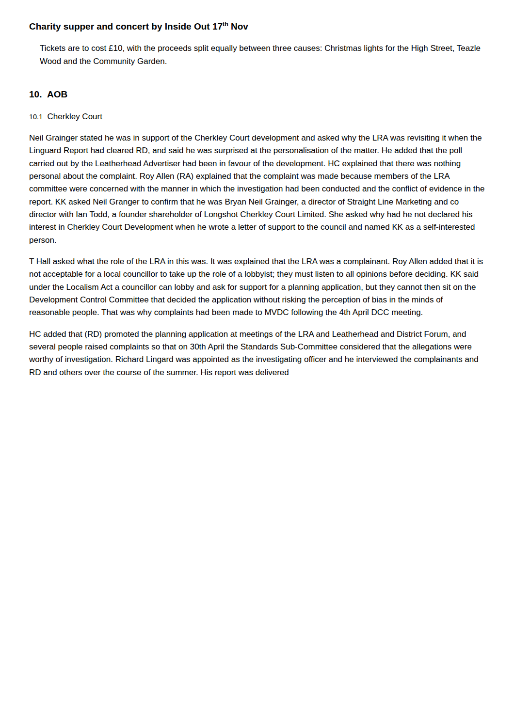Charity supper and concert by Inside Out 17th Nov
Tickets are to cost £10, with the proceeds split equally between three causes: Christmas lights for the High Street, Teazle Wood and the Community Garden.
10. AOB
10.1 Cherkley Court
Neil Grainger stated he was in support of the Cherkley Court development and asked why the LRA was revisiting it when the Linguard Report had cleared RD, and said he was surprised at the personalisation of the matter. He added that the poll carried out by the Leatherhead Advertiser had been in favour of the development. HC explained that there was nothing personal about the complaint. Roy Allen (RA) explained that the complaint was made because members of the LRA committee were concerned with the manner in which the investigation had been conducted and the conflict of evidence in the report. KK asked Neil Granger to confirm that he was Bryan Neil Grainger, a director of Straight Line Marketing and co director with Ian Todd, a founder shareholder of Longshot Cherkley Court Limited. She asked why had he not declared his interest in Cherkley Court Development when he wrote a letter of support to the council and named KK as a self-interested person.
T Hall asked what the role of the LRA in this was. It was explained that the LRA was a complainant. Roy Allen added that it is not acceptable for a local councillor to take up the role of a lobbyist; they must listen to all opinions before deciding. KK said under the Localism Act a councillor can lobby and ask for support for a planning application, but they cannot then sit on the Development Control Committee that decided the application without risking the perception of bias in the minds of reasonable people. That was why complaints had been made to MVDC following the 4th April DCC meeting.
HC added that (RD) promoted the planning application at meetings of the LRA and Leatherhead and District Forum, and several people raised complaints so that on 30th April the Standards Sub-Committee considered that the allegations were worthy of investigation. Richard Lingard was appointed as the investigating officer and he interviewed the complainants and RD and others over the course of the summer. His report was delivered